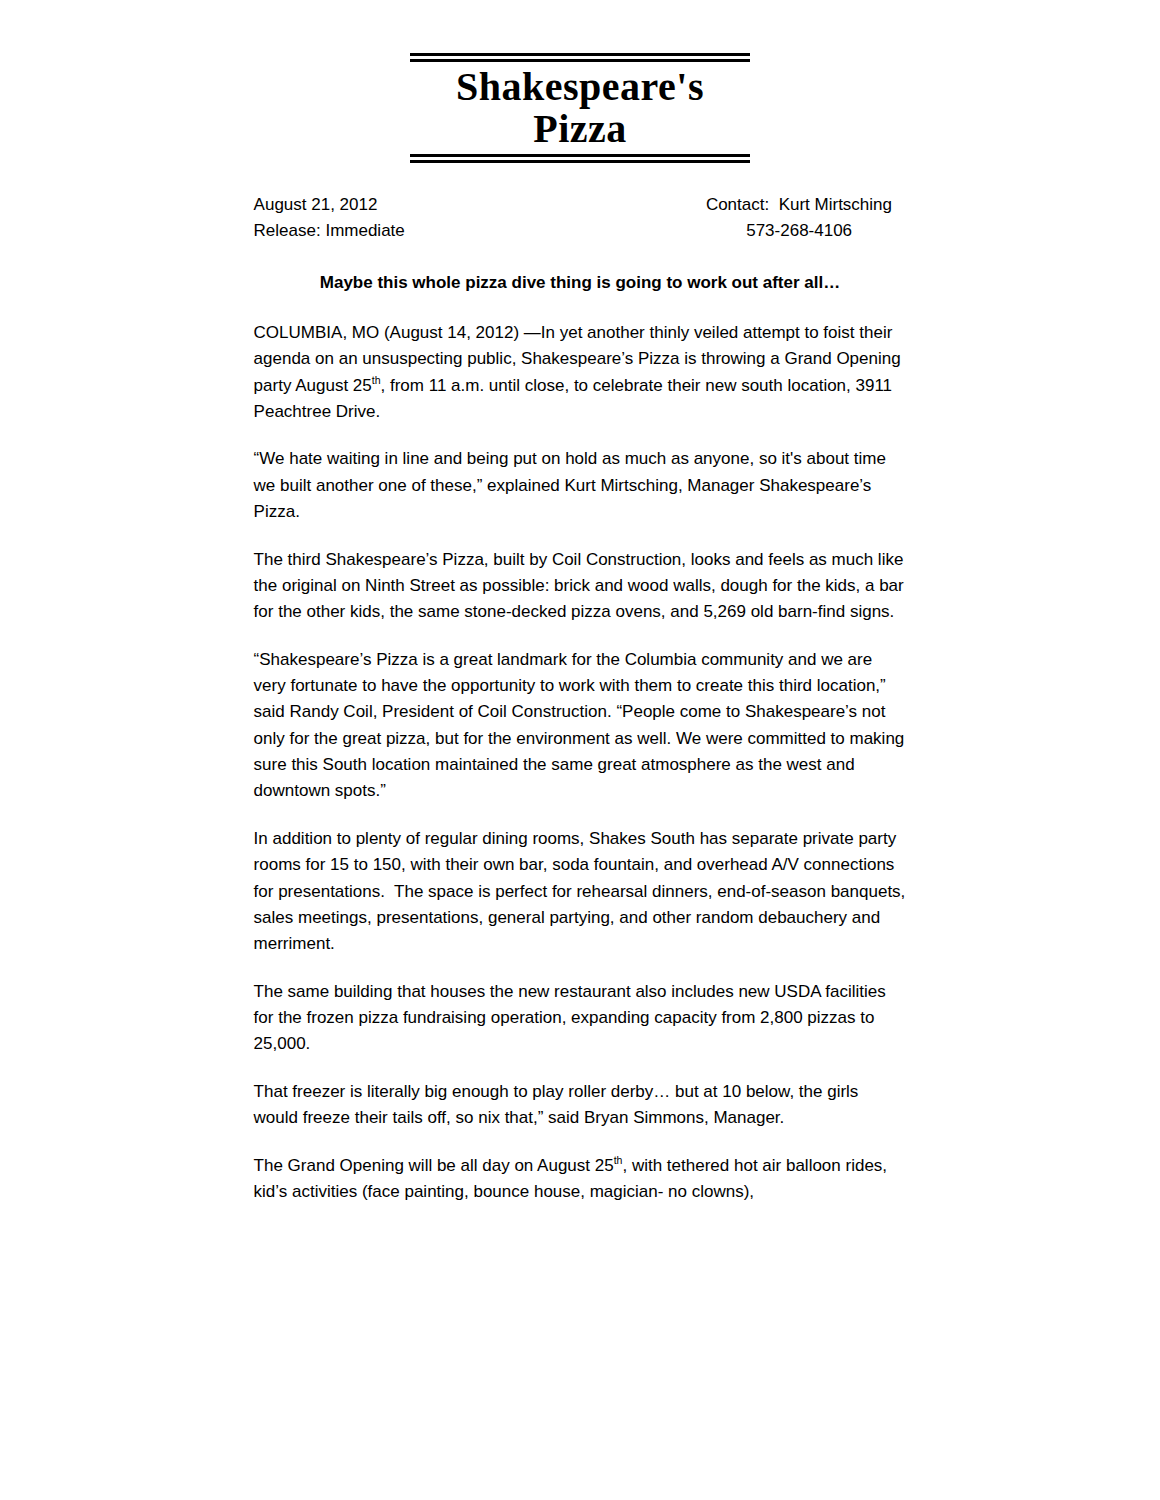Shakespeare's Pizza
August 21, 2012
Release: Immediate
Contact: Kurt Mirtsching 573-268-4106
Maybe this whole pizza dive thing is going to work out after all…
COLUMBIA, MO (August 14, 2012) —In yet another thinly veiled attempt to foist their agenda on an unsuspecting public, Shakespeare’s Pizza is throwing a Grand Opening party August 25th, from 11 a.m. until close, to celebrate their new south location, 3911 Peachtree Drive.
“We hate waiting in line and being put on hold as much as anyone, so it's about time we built another one of these,” explained Kurt Mirtsching, Manager Shakespeare’s Pizza.
The third Shakespeare’s Pizza, built by Coil Construction, looks and feels as much like the original on Ninth Street as possible: brick and wood walls, dough for the kids, a bar for the other kids, the same stone-decked pizza ovens, and 5,269 old barn-find signs.
“Shakespeare’s Pizza is a great landmark for the Columbia community and we are very fortunate to have the opportunity to work with them to create this third location,” said Randy Coil, President of Coil Construction. “People come to Shakespeare’s not only for the great pizza, but for the environment as well. We were committed to making sure this South location maintained the same great atmosphere as the west and downtown spots.”
In addition to plenty of regular dining rooms, Shakes South has separate private party rooms for 15 to 150, with their own bar, soda fountain, and overhead A/V connections for presentations. The space is perfect for rehearsal dinners, end-of-season banquets, sales meetings, presentations, general partying, and other random debauchery and merriment.
The same building that houses the new restaurant also includes new USDA facilities for the frozen pizza fundraising operation, expanding capacity from 2,800 pizzas to 25,000.
That freezer is literally big enough to play roller derby… but at 10 below, the girls would freeze their tails off, so nix that,” said Bryan Simmons, Manager.
The Grand Opening will be all day on August 25th, with tethered hot air balloon rides, kid’s activities (face painting, bounce house, magician- no clowns),